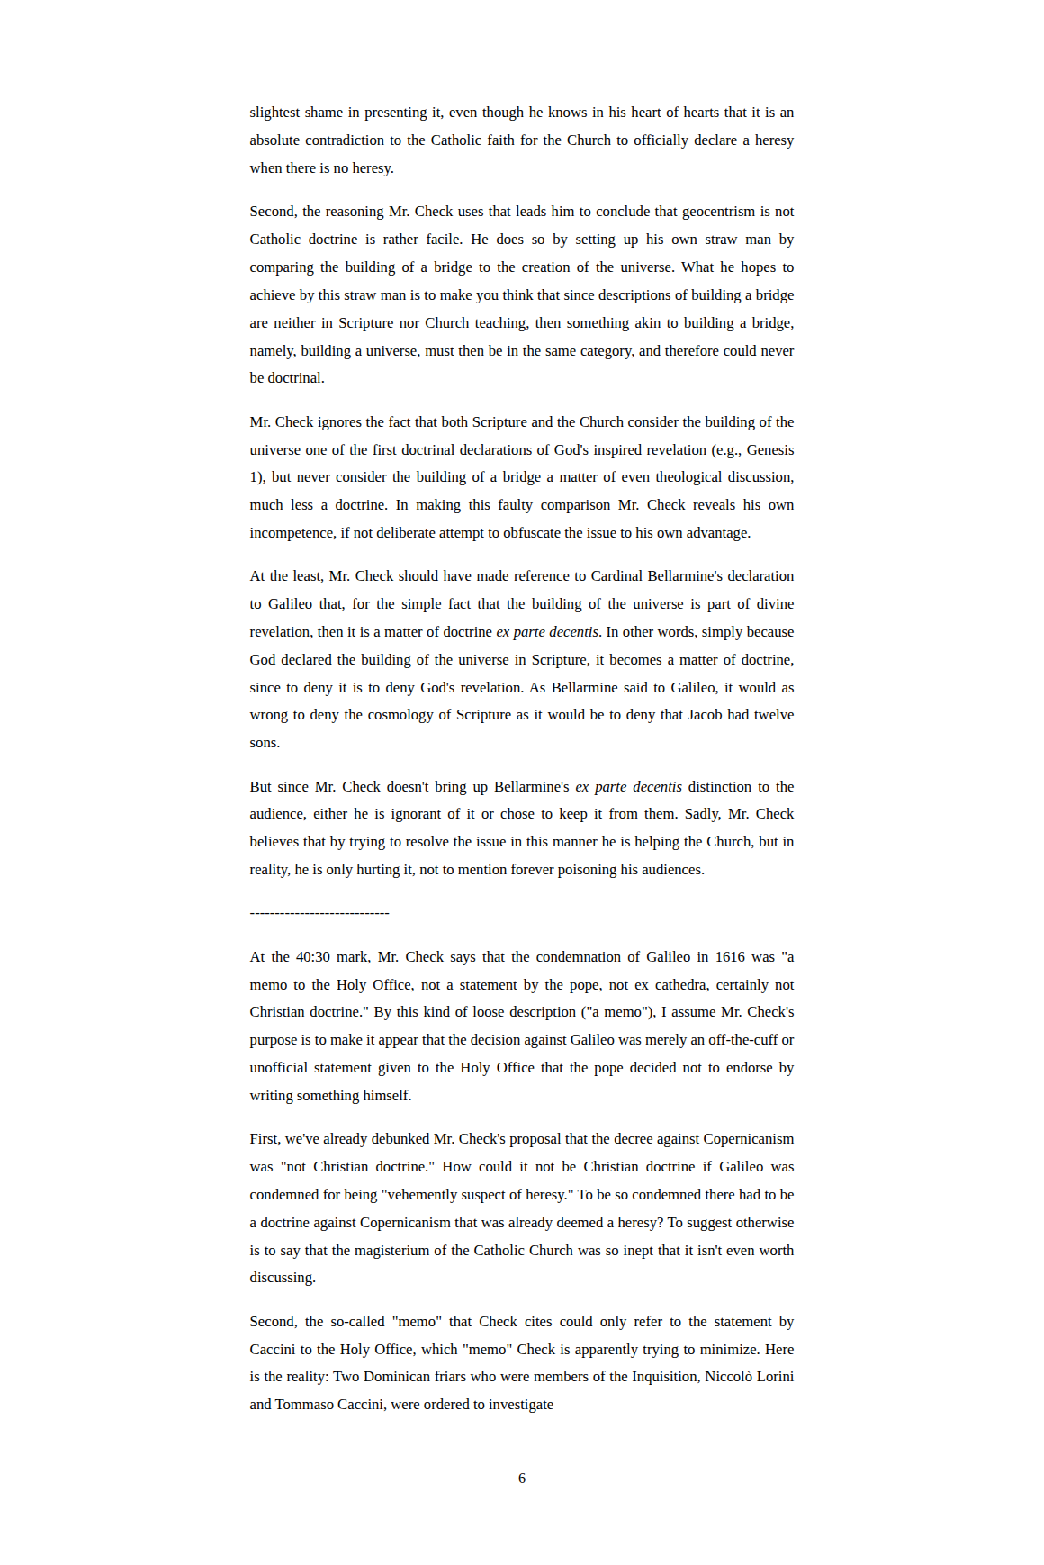slightest shame in presenting it, even though he knows in his heart of hearts that it is an absolute contradiction to the Catholic faith for the Church to officially declare a heresy when there is no heresy.
Second, the reasoning Mr. Check uses that leads him to conclude that geocentrism is not Catholic doctrine is rather facile. He does so by setting up his own straw man by comparing the building of a bridge to the creation of the universe. What he hopes to achieve by this straw man is to make you think that since descriptions of building a bridge are neither in Scripture nor Church teaching, then something akin to building a bridge, namely, building a universe, must then be in the same category, and therefore could never be doctrinal.
Mr. Check ignores the fact that both Scripture and the Church consider the building of the universe one of the first doctrinal declarations of God's inspired revelation (e.g., Genesis 1), but never consider the building of a bridge a matter of even theological discussion, much less a doctrine. In making this faulty comparison Mr. Check reveals his own incompetence, if not deliberate attempt to obfuscate the issue to his own advantage.
At the least, Mr. Check should have made reference to Cardinal Bellarmine's declaration to Galileo that, for the simple fact that the building of the universe is part of divine revelation, then it is a matter of doctrine ex parte decentis. In other words, simply because God declared the building of the universe in Scripture, it becomes a matter of doctrine, since to deny it is to deny God's revelation. As Bellarmine said to Galileo, it would as wrong to deny the cosmology of Scripture as it would be to deny that Jacob had twelve sons.
But since Mr. Check doesn't bring up Bellarmine's ex parte decentis distinction to the audience, either he is ignorant of it or chose to keep it from them. Sadly, Mr. Check believes that by trying to resolve the issue in this manner he is helping the Church, but in reality, he is only hurting it, not to mention forever poisoning his audiences.
----------------------------
At the 40:30 mark, Mr. Check says that the condemnation of Galileo in 1616 was "a memo to the Holy Office, not a statement by the pope, not ex cathedra, certainly not Christian doctrine." By this kind of loose description ("a memo"), I assume Mr. Check's purpose is to make it appear that the decision against Galileo was merely an off-the-cuff or unofficial statement given to the Holy Office that the pope decided not to endorse by writing something himself.
First, we've already debunked Mr. Check's proposal that the decree against Copernicanism was "not Christian doctrine." How could it not be Christian doctrine if Galileo was condemned for being "vehemently suspect of heresy." To be so condemned there had to be a doctrine against Copernicanism that was already deemed a heresy? To suggest otherwise is to say that the magisterium of the Catholic Church was so inept that it isn't even worth discussing.
Second, the so-called "memo" that Check cites could only refer to the statement by Caccini to the Holy Office, which "memo" Check is apparently trying to minimize. Here is the reality: Two Dominican friars who were members of the Inquisition, Niccolò Lorini and Tommaso Caccini, were ordered to investigate
6